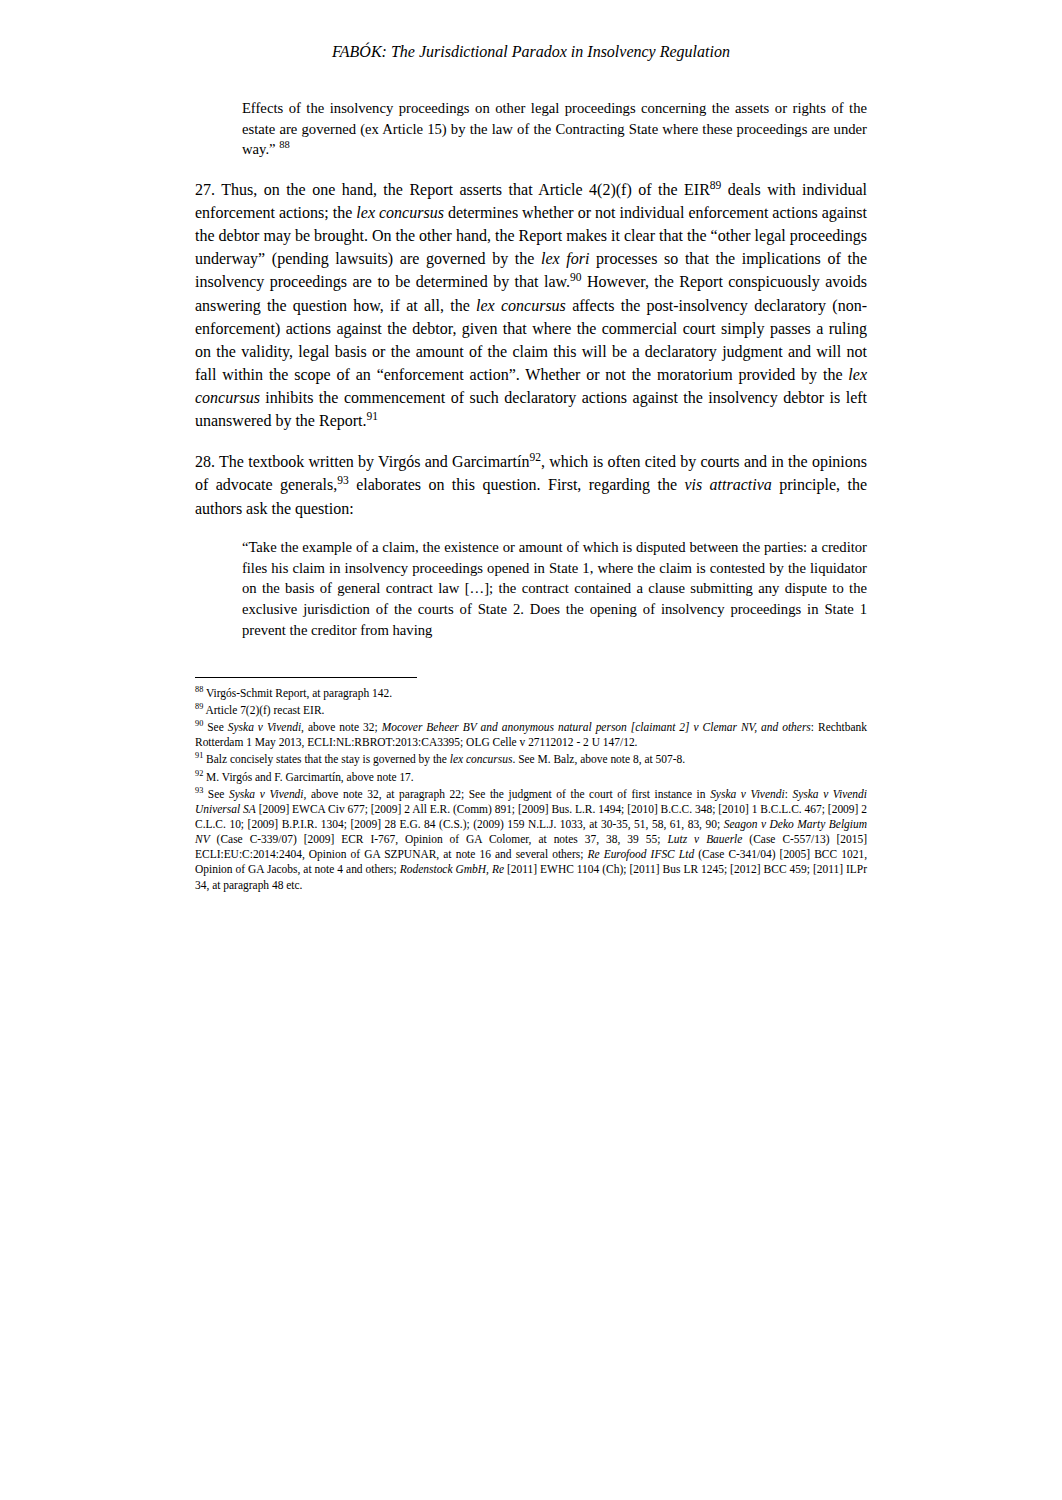FABÓK: The Jurisdictional Paradox in Insolvency Regulation
Effects of the insolvency proceedings on other legal proceedings concerning the assets or rights of the estate are governed (ex Article 15) by the law of the Contracting State where these proceedings are under way.” 88
27. Thus, on the one hand, the Report asserts that Article 4(2)(f) of the EIR89 deals with individual enforcement actions; the lex concursus determines whether or not individual enforcement actions against the debtor may be brought. On the other hand, the Report makes it clear that the “other legal proceedings underway” (pending lawsuits) are governed by the lex fori processes so that the implications of the insolvency proceedings are to be determined by that law.90 However, the Report conspicuously avoids answering the question how, if at all, the lex concursus affects the post-insolvency declaratory (non-enforcement) actions against the debtor, given that where the commercial court simply passes a ruling on the validity, legal basis or the amount of the claim this will be a declaratory judgment and will not fall within the scope of an “enforcement action”. Whether or not the moratorium provided by the lex concursus inhibits the commencement of such declaratory actions against the insolvency debtor is left unanswered by the Report.91
28. The textbook written by Virgós and Garcimartín92, which is often cited by courts and in the opinions of advocate generals,93 elaborates on this question. First, regarding the vis attractiva principle, the authors ask the question:
“Take the example of a claim, the existence or amount of which is disputed between the parties: a creditor files his claim in insolvency proceedings opened in State 1, where the claim is contested by the liquidator on the basis of general contract law […]; the contract contained a clause submitting any dispute to the exclusive jurisdiction of the courts of State 2. Does the opening of insolvency proceedings in State 1 prevent the creditor from having
88 Virgós-Schmit Report, at paragraph 142.
89 Article 7(2)(f) recast EIR.
90 See Syska v Vivendi, above note 32; Mocover Beheer BV and anonymous natural person [claimant 2] v Clemar NV, and others: Rechtbank Rotterdam 1 May 2013, ECLI:NL:RBROT:2013:CA3395; OLG Celle v 27112012 - 2 U 147/12.
91 Balz concisely states that the stay is governed by the lex concursus. See M. Balz, above note 8, at 507-8.
92 M. Virgós and F. Garcimartín, above note 17.
93 See Syska v Vivendi, above note 32, at paragraph 22; See the judgment of the court of first instance in Syska v Vivendi: Syska v Vivendi Universal SA [2009] EWCA Civ 677; [2009] 2 All E.R. (Comm) 891; [2009] Bus. L.R. 1494; [2010] B.C.C. 348; [2010] 1 B.C.L.C. 467; [2009] 2 C.L.C. 10; [2009] B.P.I.R. 1304; [2009] 28 E.G. 84 (C.S.); (2009) 159 N.L.J. 1033, at 30-35, 51, 58, 61, 83, 90; Seagon v Deko Marty Belgium NV (Case C-339/07) [2009] ECR I-767, Opinion of GA Colomer, at notes 37, 38, 39 55; Lutz v Bauerle (Case C-557/13) [2015] ECLI:EU:C:2014:2404, Opinion of GA SZPUNAR, at note 16 and several others; Re Eurofood IFSC Ltd (Case C-341/04) [2005] BCC 1021, Opinion of GA Jacobs, at note 4 and others; Rodenstock GmbH, Re [2011] EWHC 1104 (Ch); [2011] Bus LR 1245; [2012] BCC 459; [2011] ILPr 34, at paragraph 48 etc.